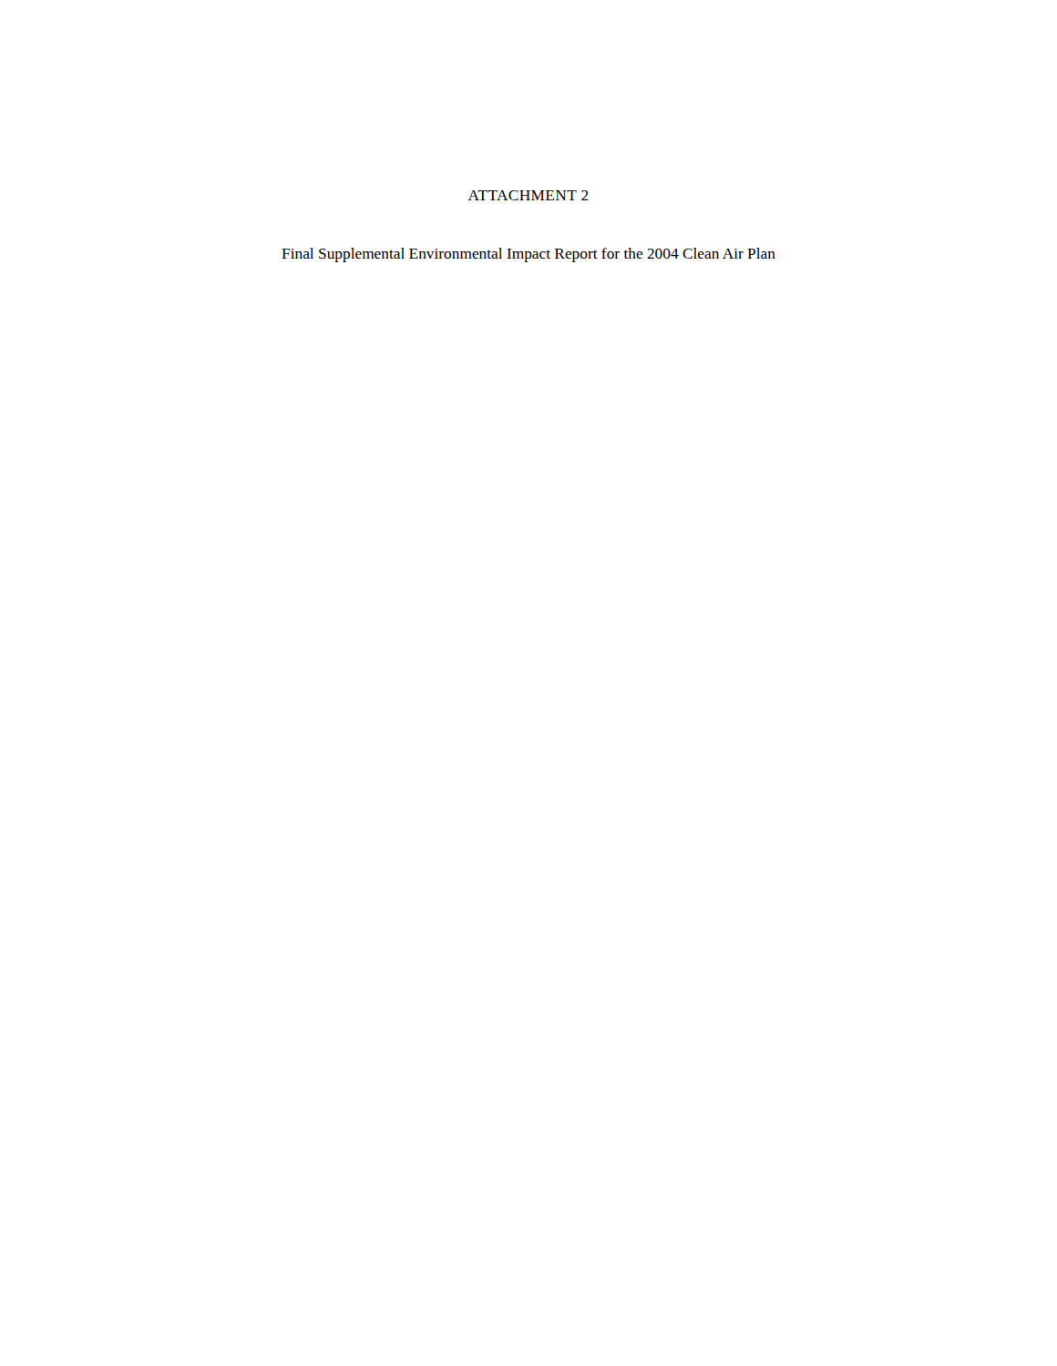ATTACHMENT 2
Final Supplemental Environmental Impact Report for the 2004 Clean Air Plan